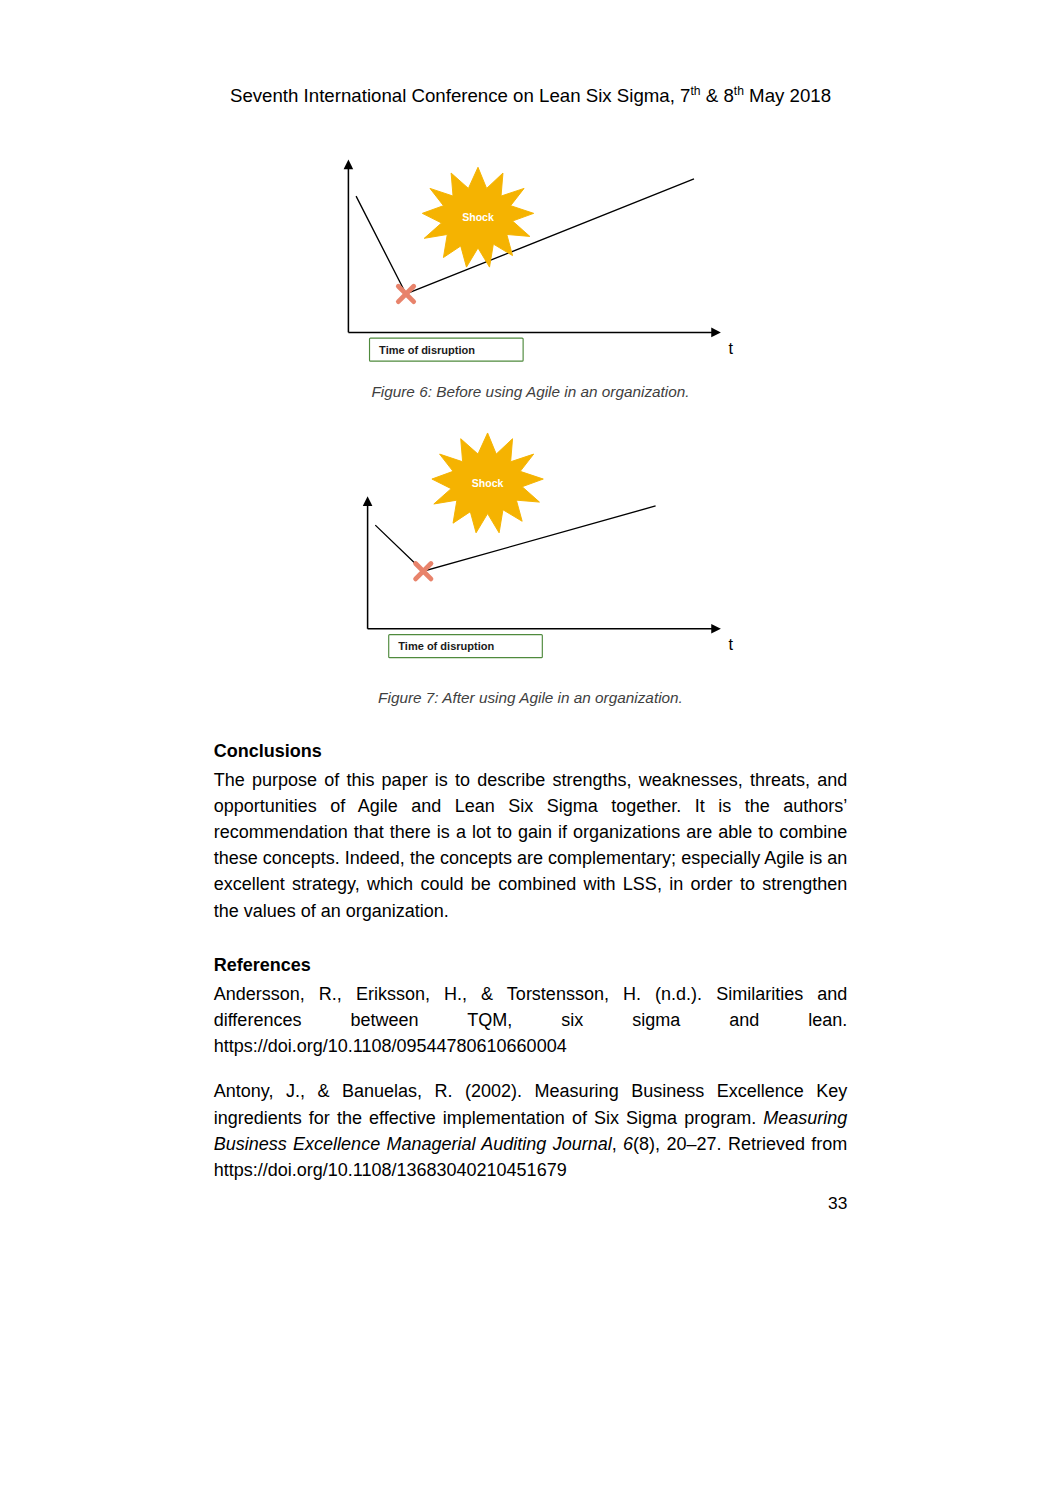Seventh International Conference on Lean Six Sigma, 7th & 8th May 2018
Shock Time of disruption t
Figure 6: Before using Agile in an organization.
Shock Time of disruption t
Figure 7: After using Agile in an organization.
Conclusions
The purpose of this paper is to describe strengths, weaknesses, threats, and opportunities of Agile and Lean Six Sigma together. It is the authors’ recommendation that there is a lot to gain if organizations are able to combine these concepts. Indeed, the concepts are complementary; especially Agile is an excellent strategy, which could be combined with LSS, in order to strengthen the values of an organization.
References
Andersson, R., Eriksson, H., & Torstensson, H. (n.d.). Similarities and differences between TQM, six sigma and lean. https://doi.org/10.1108/09544780610660004
Antony, J., & Banuelas, R. (2002). Measuring Business Excellence Key ingredients for the effective implementation of Six Sigma program. Measuring Business Excellence Managerial Auditing Journal, 6(8), 20–27. Retrieved from https://doi.org/10.1108/13683040210451679
33